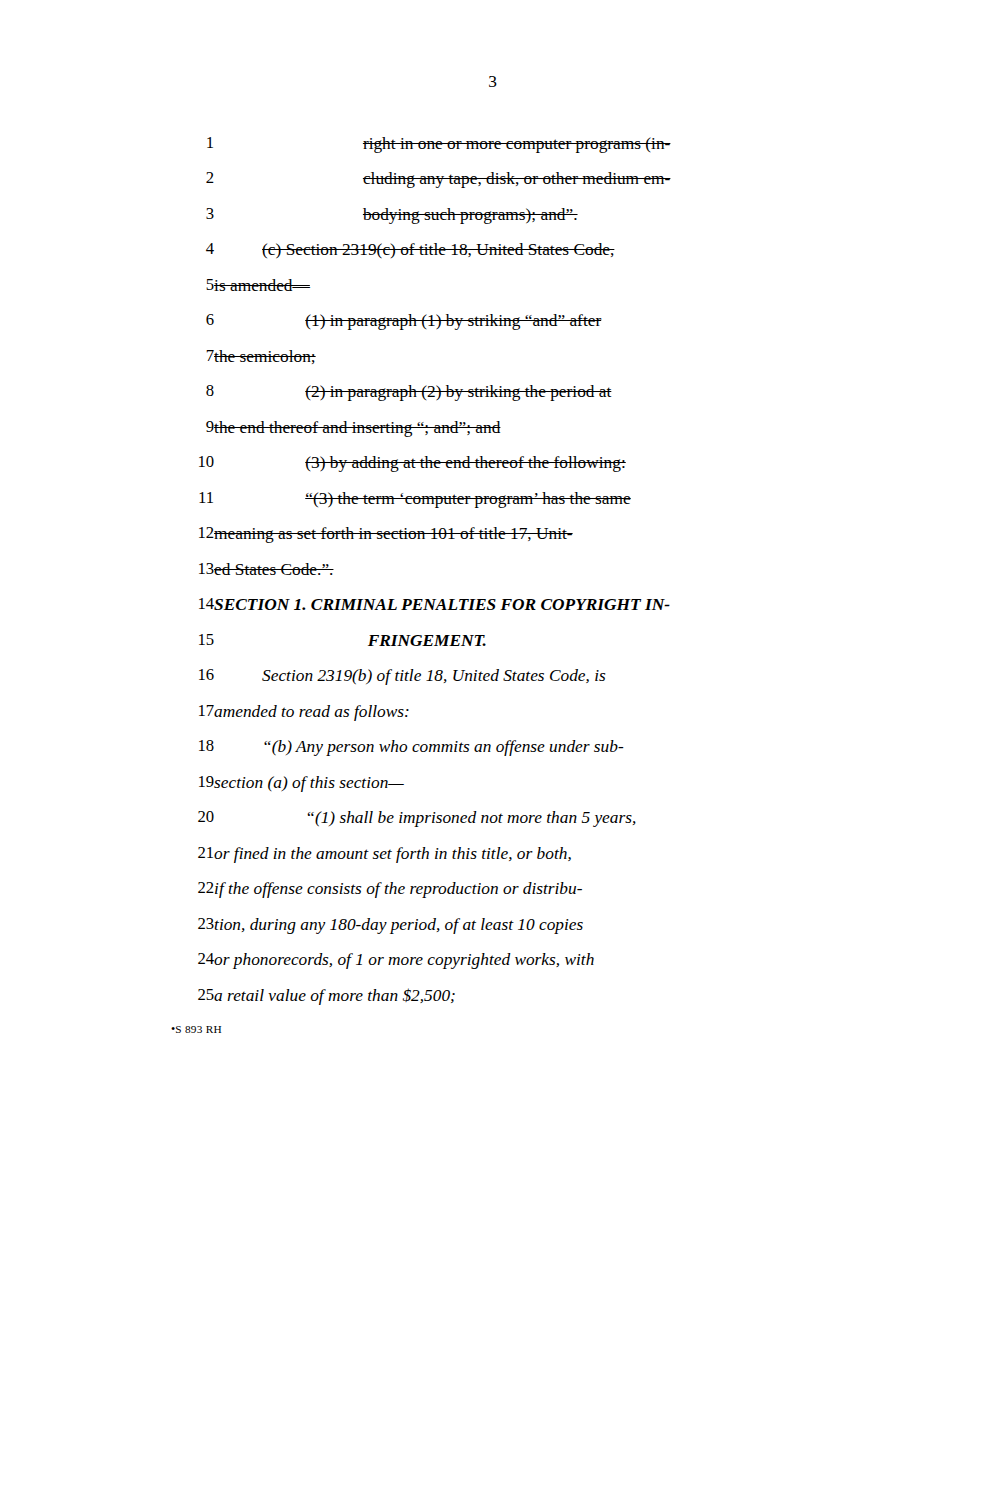3
| 1 | right in one or more computer programs (in- |
| 2 | cluding any tape, disk, or other medium em- |
| 3 | bodying such programs); and”. |
| 4 | (c) Section 2319(c) of title 18, United States Code, |
| 5 | is amended— |
| 6 | (1) in paragraph (1) by striking “and” after |
| 7 | the semicolon; |
| 8 | (2) in paragraph (2) by striking the period at |
| 9 | the end thereof and inserting “; and”; and |
| 10 | (3) by adding at the end thereof the following: |
| 11 | “(3) the term ‘computer program’ has the same |
| 12 | meaning as set forth in section 101 of title 17, Unit- |
| 13 | ed States Code.”. |
| 14 | SECTION 1. CRIMINAL PENALTIES FOR COPYRIGHT IN- |
| 15 | FRINGEMENT. |
| 16 | Section 2319(b) of title 18, United States Code, is |
| 17 | amended to read as follows: |
| 18 | “(b) Any person who commits an offense under sub- |
| 19 | section (a) of this section— |
| 20 | “(1) shall be imprisoned not more than 5 years, |
| 21 | or fined in the amount set forth in this title, or both, |
| 22 | if the offense consists of the reproduction or distribu- |
| 23 | tion, during any 180-day period, of at least 10 copies |
| 24 | or phonorecords, of 1 or more copyrighted works, with |
| 25 | a retail value of more than $2,500; |
•S 893 RH